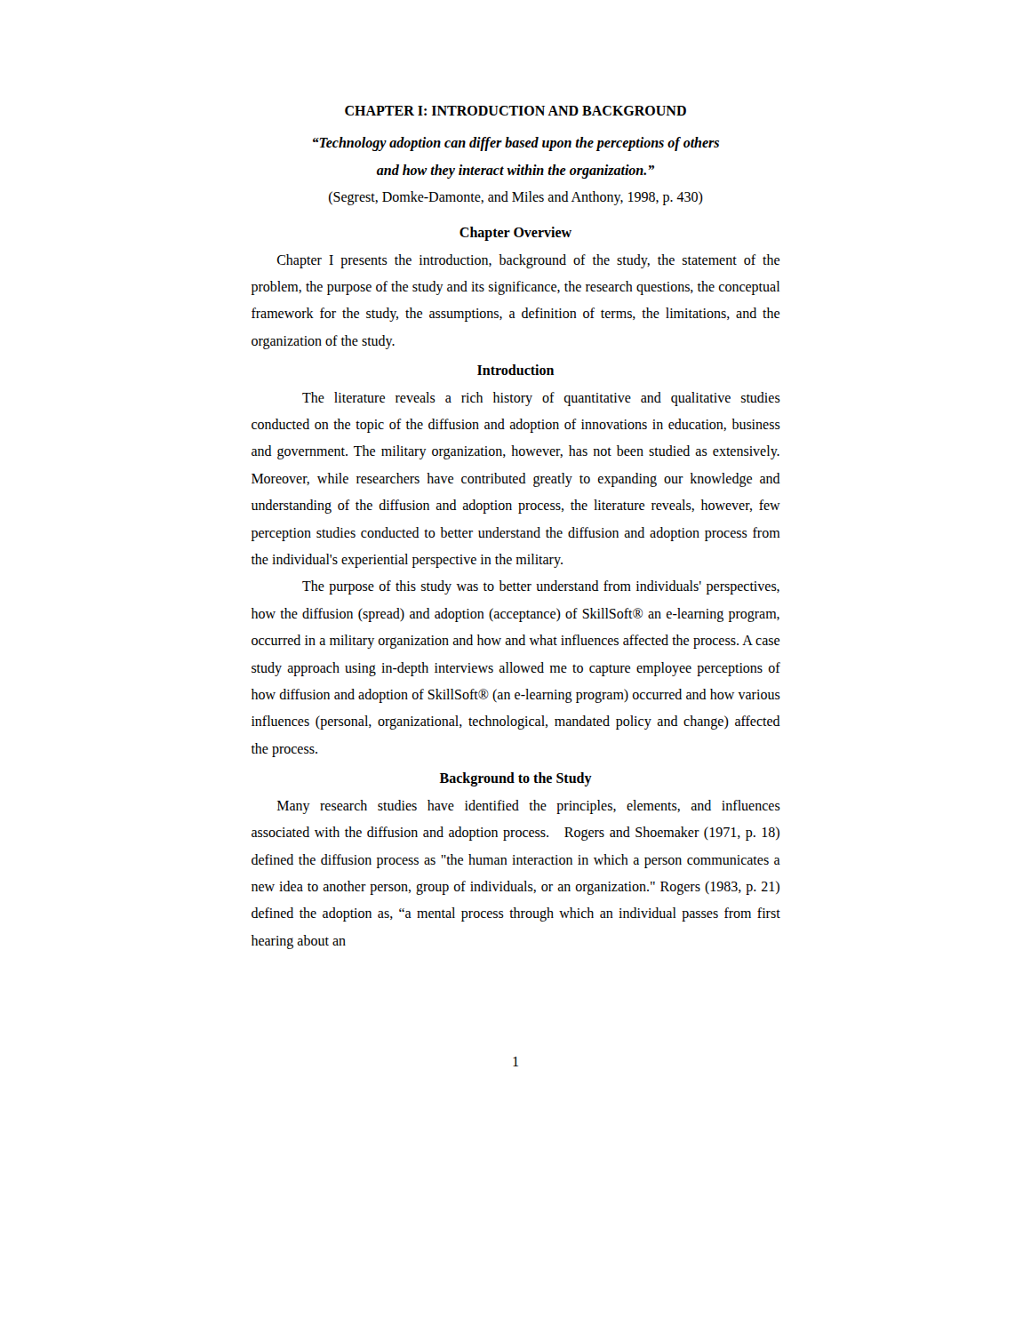CHAPTER I: INTRODUCTION AND BACKGROUND
“Technology adoption can differ based upon the perceptions of others
and how they interact within the organization.”
(Segrest, Domke-Damonte, and Miles and Anthony, 1998, p. 430)
Chapter Overview
Chapter I presents the introduction, background of the study, the statement of the problem, the purpose of the study and its significance, the research questions, the conceptual framework for the study, the assumptions, a definition of terms, the limitations, and the organization of the study.
Introduction
The literature reveals a rich history of quantitative and qualitative studies conducted on the topic of the diffusion and adoption of innovations in education, business and government. The military organization, however, has not been studied as extensively. Moreover, while researchers have contributed greatly to expanding our knowledge and understanding of the diffusion and adoption process, the literature reveals, however, few perception studies conducted to better understand the diffusion and adoption process from the individual's experiential perspective in the military.
The purpose of this study was to better understand from individuals' perspectives, how the diffusion (spread) and adoption (acceptance) of SkillSoft® an e-learning program, occurred in a military organization and how and what influences affected the process. A case study approach using in-depth interviews allowed me to capture employee perceptions of how diffusion and adoption of SkillSoft® (an e-learning program) occurred and how various influences (personal, organizational, technological, mandated policy and change) affected the process.
Background to the Study
Many research studies have identified the principles, elements, and influences associated with the diffusion and adoption process. Rogers and Shoemaker (1971, p. 18) defined the diffusion process as "the human interaction in which a person communicates a new idea to another person, group of individuals, or an organization." Rogers (1983, p. 21) defined the adoption as, “a mental process through which an individual passes from first hearing about an
1